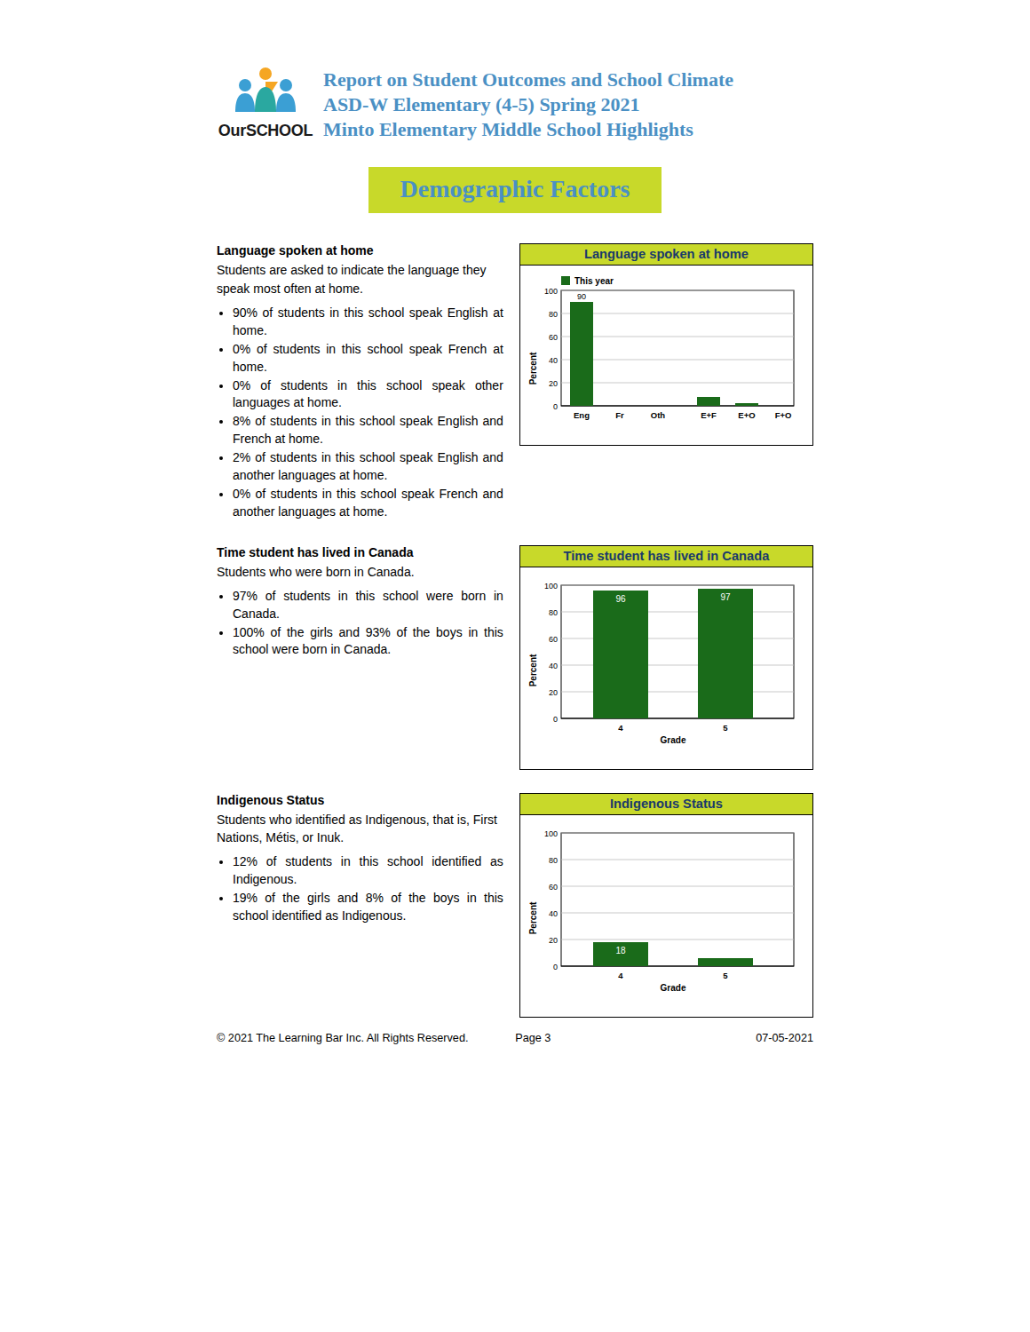OurSCHOOL
Report on Student Outcomes and School Climate
ASD-W Elementary (4-5) Spring 2021
Minto Elementary Middle School Highlights
Demographic Factors
Language spoken at home
Students are asked to indicate the language they speak most often at home.
90% of students in this school speak English at home.
0% of students in this school speak French at home.
0% of students in this school speak other languages at home.
8% of students in this school speak English and French at home.
2% of students in this school speak English and another languages at home.
0% of students in this school speak French and another languages at home.
Language spoken at home
This year Percent 0 20 40 60 80 100 90 Eng Fr Oth E+F E+O F+O
Time student has lived in Canada
Students who were born in Canada.
97% of students in this school were born in Canada.
100% of the girls and 93% of the boys in this school were born in Canada.
Time student has lived in Canada
Percent 0 20 40 60 80 100 96 97 4 5 Grade
Indigenous Status
Students who identified as Indigenous, that is, First Nations, Métis, or Inuk.
12% of students in this school identified as Indigenous.
19% of the girls and 8% of the boys in this school identified as Indigenous.
Indigenous Status
Percent 0 20 40 60 80 100 18 4 5 Grade
© 2021 The Learning Bar Inc. All Rights Reserved.
Page 3
07-05-2021